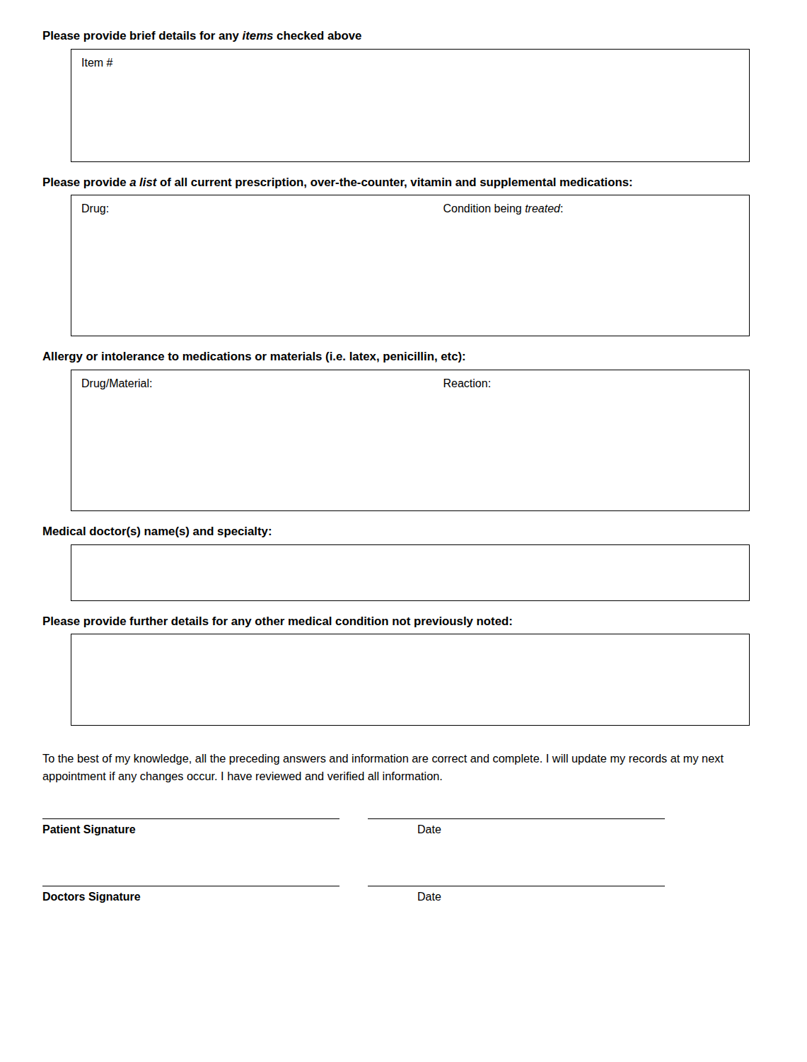Please provide brief details for any items checked above
Item #
Please provide a list of all current prescription, over-the-counter, vitamin and supplemental medications:
Drug:
Condition being treated:
Allergy or intolerance to medications or materials (i.e. latex, penicillin, etc):
Drug/Material:
Reaction:
Medical doctor(s) name(s) and specialty:
Please provide further details for any other medical condition not previously noted:
To the best of my knowledge, all the preceding answers and information are correct and complete. I will update my records at my next appointment if any changes occur. I have reviewed and verified all information.
Patient Signature
Date
Doctors Signature
Date